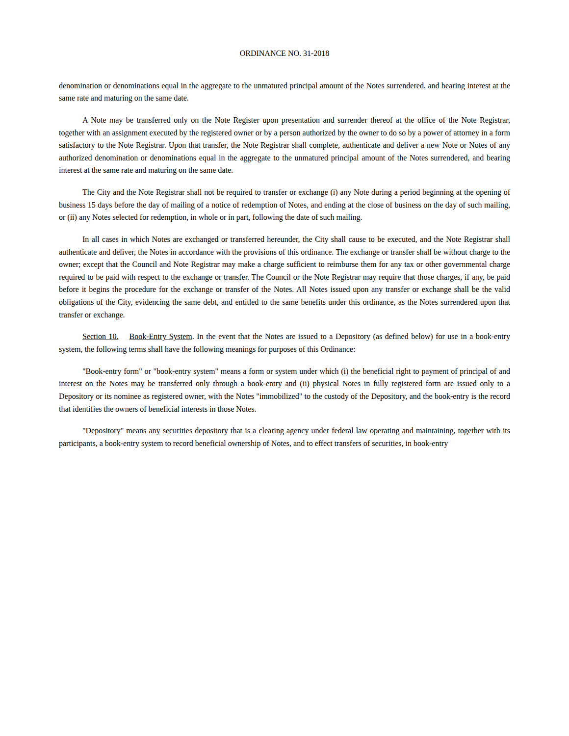ORDINANCE NO. 31-2018
denomination or denominations equal in the aggregate to the unmatured principal amount of the Notes surrendered, and bearing interest at the same rate and maturing on the same date.
A Note may be transferred only on the Note Register upon presentation and surrender thereof at the office of the Note Registrar, together with an assignment executed by the registered owner or by a person authorized by the owner to do so by a power of attorney in a form satisfactory to the Note Registrar. Upon that transfer, the Note Registrar shall complete, authenticate and deliver a new Note or Notes of any authorized denomination or denominations equal in the aggregate to the unmatured principal amount of the Notes surrendered, and bearing interest at the same rate and maturing on the same date.
The City and the Note Registrar shall not be required to transfer or exchange (i) any Note during a period beginning at the opening of business 15 days before the day of mailing of a notice of redemption of Notes, and ending at the close of business on the day of such mailing, or (ii) any Notes selected for redemption, in whole or in part, following the date of such mailing.
In all cases in which Notes are exchanged or transferred hereunder, the City shall cause to be executed, and the Note Registrar shall authenticate and deliver, the Notes in accordance with the provisions of this ordinance. The exchange or transfer shall be without charge to the owner; except that the Council and Note Registrar may make a charge sufficient to reimburse them for any tax or other governmental charge required to be paid with respect to the exchange or transfer. The Council or the Note Registrar may require that those charges, if any, be paid before it begins the procedure for the exchange or transfer of the Notes. All Notes issued upon any transfer or exchange shall be the valid obligations of the City, evidencing the same debt, and entitled to the same benefits under this ordinance, as the Notes surrendered upon that transfer or exchange.
Section 10. Book-Entry System. In the event that the Notes are issued to a Depository (as defined below) for use in a book-entry system, the following terms shall have the following meanings for purposes of this Ordinance:
"Book-entry form" or "book-entry system" means a form or system under which (i) the beneficial right to payment of principal of and interest on the Notes may be transferred only through a book-entry and (ii) physical Notes in fully registered form are issued only to a Depository or its nominee as registered owner, with the Notes "immobilized" to the custody of the Depository, and the book-entry is the record that identifies the owners of beneficial interests in those Notes.
"Depository" means any securities depository that is a clearing agency under federal law operating and maintaining, together with its participants, a book-entry system to record beneficial ownership of Notes, and to effect transfers of securities, in book-entry